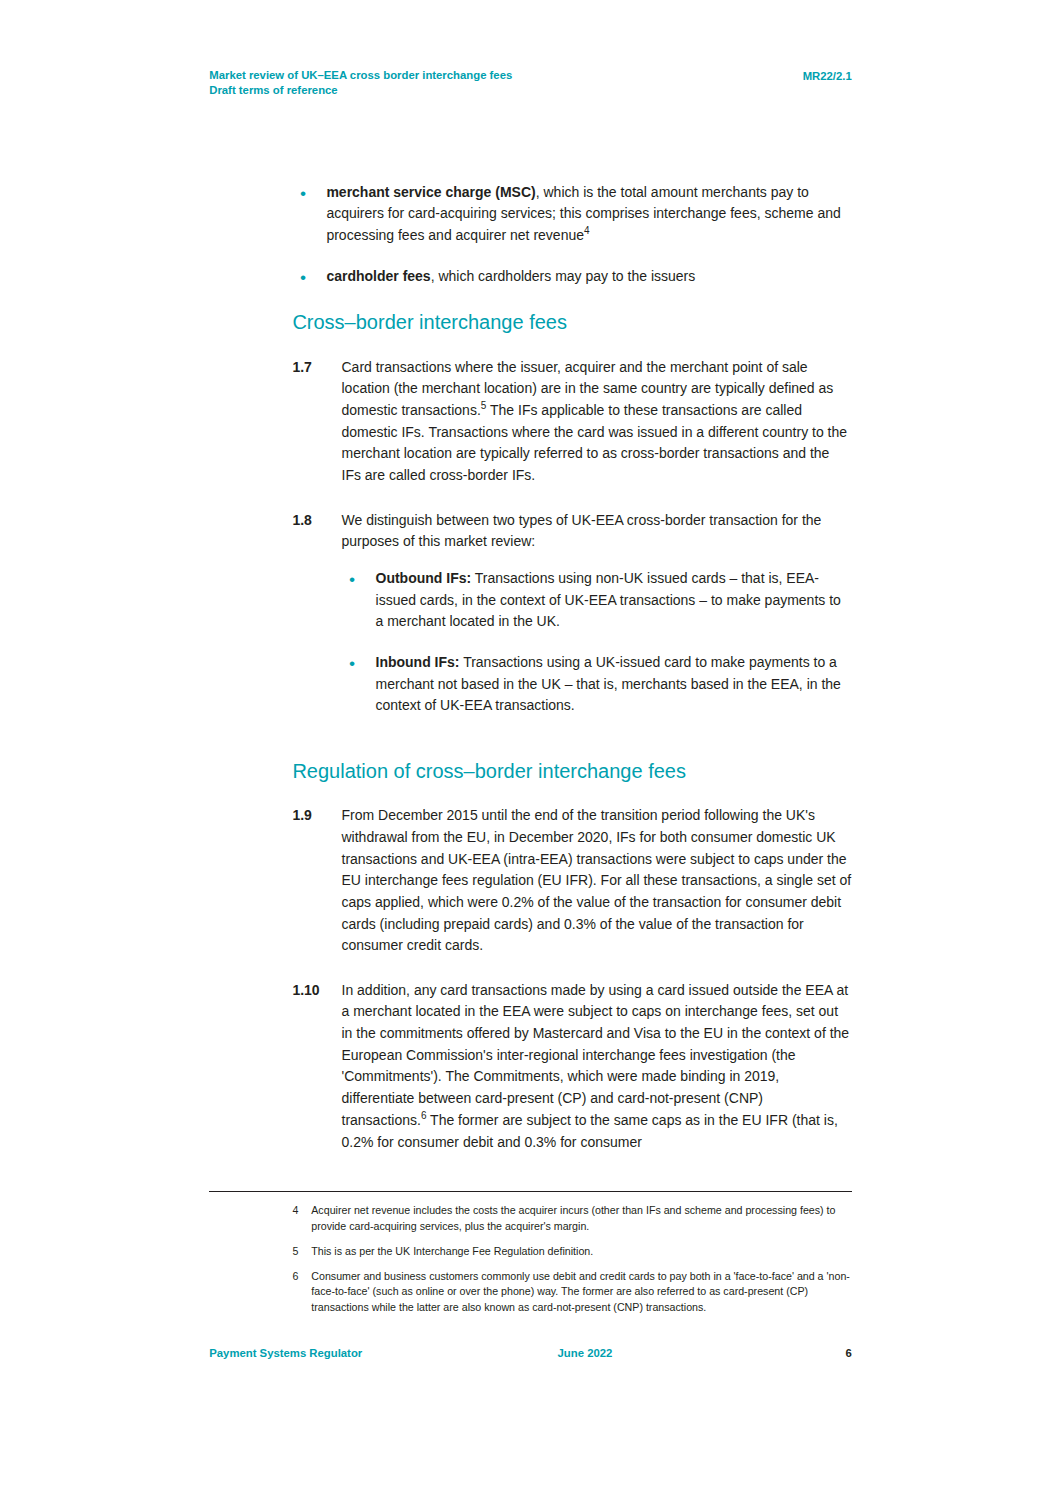Market review of UK–EEA cross border interchange fees
Draft terms of reference
MR22/2.1
merchant service charge (MSC), which is the total amount merchants pay to acquirers for card-acquiring services; this comprises interchange fees, scheme and processing fees and acquirer net revenue4
cardholder fees, which cardholders may pay to the issuers
Cross–border interchange fees
1.7
Card transactions where the issuer, acquirer and the merchant point of sale location (the merchant location) are in the same country are typically defined as domestic transactions.5 The IFs applicable to these transactions are called domestic IFs. Transactions where the card was issued in a different country to the merchant location are typically referred to as cross-border transactions and the IFs are called cross-border IFs.
1.8
We distinguish between two types of UK-EEA cross-border transaction for the purposes of this market review:
Outbound IFs: Transactions using non-UK issued cards – that is, EEA-issued cards, in the context of UK-EEA transactions – to make payments to a merchant located in the UK.
Inbound IFs: Transactions using a UK-issued card to make payments to a merchant not based in the UK – that is, merchants based in the EEA, in the context of UK-EEA transactions.
Regulation of cross–border interchange fees
1.9
From December 2015 until the end of the transition period following the UK's withdrawal from the EU, in December 2020, IFs for both consumer domestic UK transactions and UK-EEA (intra-EEA) transactions were subject to caps under the EU interchange fees regulation (EU IFR). For all these transactions, a single set of caps applied, which were 0.2% of the value of the transaction for consumer debit cards (including prepaid cards) and 0.3% of the value of the transaction for consumer credit cards.
1.10
In addition, any card transactions made by using a card issued outside the EEA at a merchant located in the EEA were subject to caps on interchange fees, set out in the commitments offered by Mastercard and Visa to the EU in the context of the European Commission's inter-regional interchange fees investigation (the 'Commitments'). The Commitments, which were made binding in 2019, differentiate between card-present (CP) and card-not-present (CNP) transactions.6 The former are subject to the same caps as in the EU IFR (that is, 0.2% for consumer debit and 0.3% for consumer
4
Acquirer net revenue includes the costs the acquirer incurs (other than IFs and scheme and processing fees) to provide card-acquiring services, plus the acquirer's margin.
5
This is as per the UK Interchange Fee Regulation definition.
6
Consumer and business customers commonly use debit and credit cards to pay both in a 'face-to-face' and a 'non-face-to-face' (such as online or over the phone) way. The former are also referred to as card-present (CP) transactions while the latter are also known as card-not-present (CNP) transactions.
Payment Systems Regulator
June 2022
6